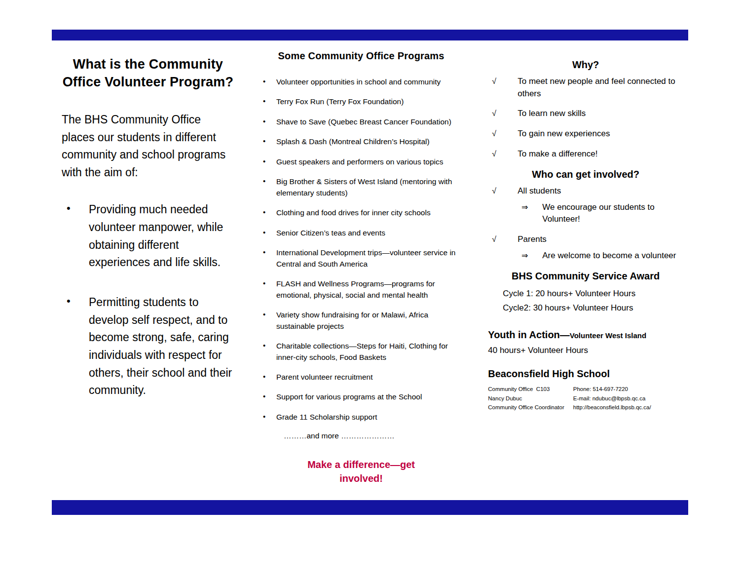What is the Community Office Volunteer Program?
The BHS Community Office places our students in different community and school programs with the aim of:
Providing much needed volunteer manpower, while obtaining different experiences and life skills.
Permitting students to develop self respect, and to become strong, safe, caring individuals with respect for others, their school and their community.
Some Community Office Programs
Volunteer opportunities in school and community
Terry Fox Run (Terry Fox Foundation)
Shave to Save (Quebec Breast Cancer Foundation)
Splash & Dash (Montreal Children’s Hospital)
Guest speakers and performers on various topics
Big Brother & Sisters of West Island (mentoring with elementary students)
Clothing and food drives for inner city schools
Senior Citizen’s teas and events
International Development trips—volunteer service in Central and South America
FLASH and Wellness Programs—programs for emotional, physical, social and mental health
Variety show fundraising for or Malawi, Africa sustainable projects
Charitable collections—Steps for Haiti, Clothing for inner-city schools, Food Baskets
Parent volunteer recruitment
Support for various programs at the School
Grade 11 Scholarship support
………and more …………………
Make a difference—get
involved!
Why?
To meet new people and feel connected to others
To learn new skills
To gain new experiences
To make a difference!
Who can get involved?
All students
We encourage our students to Volunteer!
Parents
Are welcome to become a volunteer
BHS Community Service Award
Cycle 1: 20 hours+ Volunteer Hours
Cycle2: 30 hours+ Volunteer Hours
Youth in Action—Volunteer West Island
40 hours+ Volunteer Hours
Beaconsfield High School
| Community Office C103 | Phone: 514-697-7220 |
| Nancy Dubuc | E-mail: ndubuc@lbpsb.qc.ca |
| Community Office Coordinator | http://beaconsfield.lbpsb.qc.ca/ |